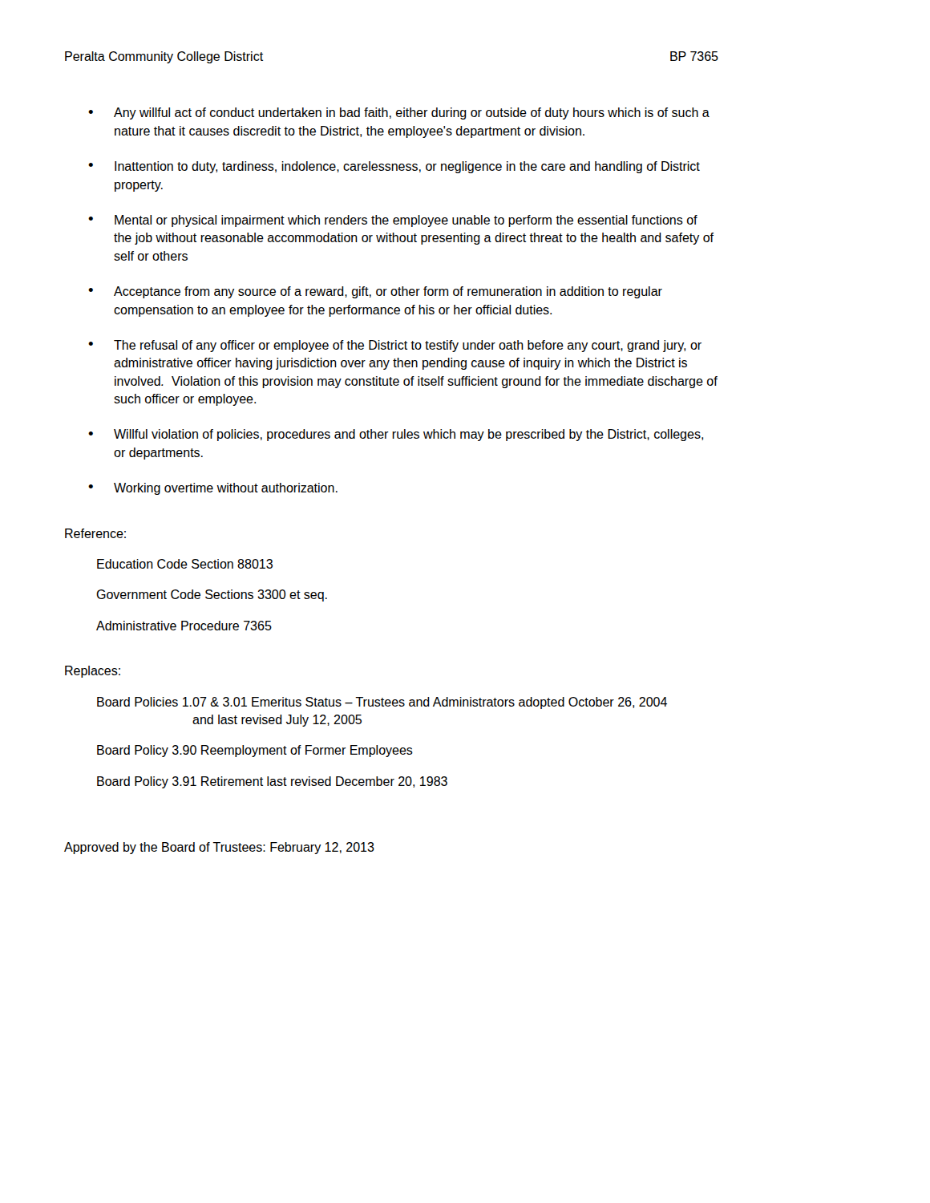Peralta Community College District BP 7365
Any willful act of conduct undertaken in bad faith, either during or outside of duty hours which is of such a nature that it causes discredit to the District, the employee's department or division.
Inattention to duty, tardiness, indolence, carelessness, or negligence in the care and handling of District property.
Mental or physical impairment which renders the employee unable to perform the essential functions of the job without reasonable accommodation or without presenting a direct threat to the health and safety of self or others
Acceptance from any source of a reward, gift, or other form of remuneration in addition to regular compensation to an employee for the performance of his or her official duties.
The refusal of any officer or employee of the District to testify under oath before any court, grand jury, or administrative officer having jurisdiction over any then pending cause of inquiry in which the District is involved. Violation of this provision may constitute of itself sufficient ground for the immediate discharge of such officer or employee.
Willful violation of policies, procedures and other rules which may be prescribed by the District, colleges, or departments.
Working overtime without authorization.
Reference:
Education Code Section 88013
Government Code Sections 3300 et seq.
Administrative Procedure 7365
Replaces:
Board Policies 1.07 & 3.01 Emeritus Status – Trustees and Administrators adopted October 26, 2004and last revised July 12, 2005
Board Policy 3.90 Reemployment of Former Employees
Board Policy 3.91 Retirement last revised December 20, 1983
Approved by the Board of Trustees: February 12, 2013